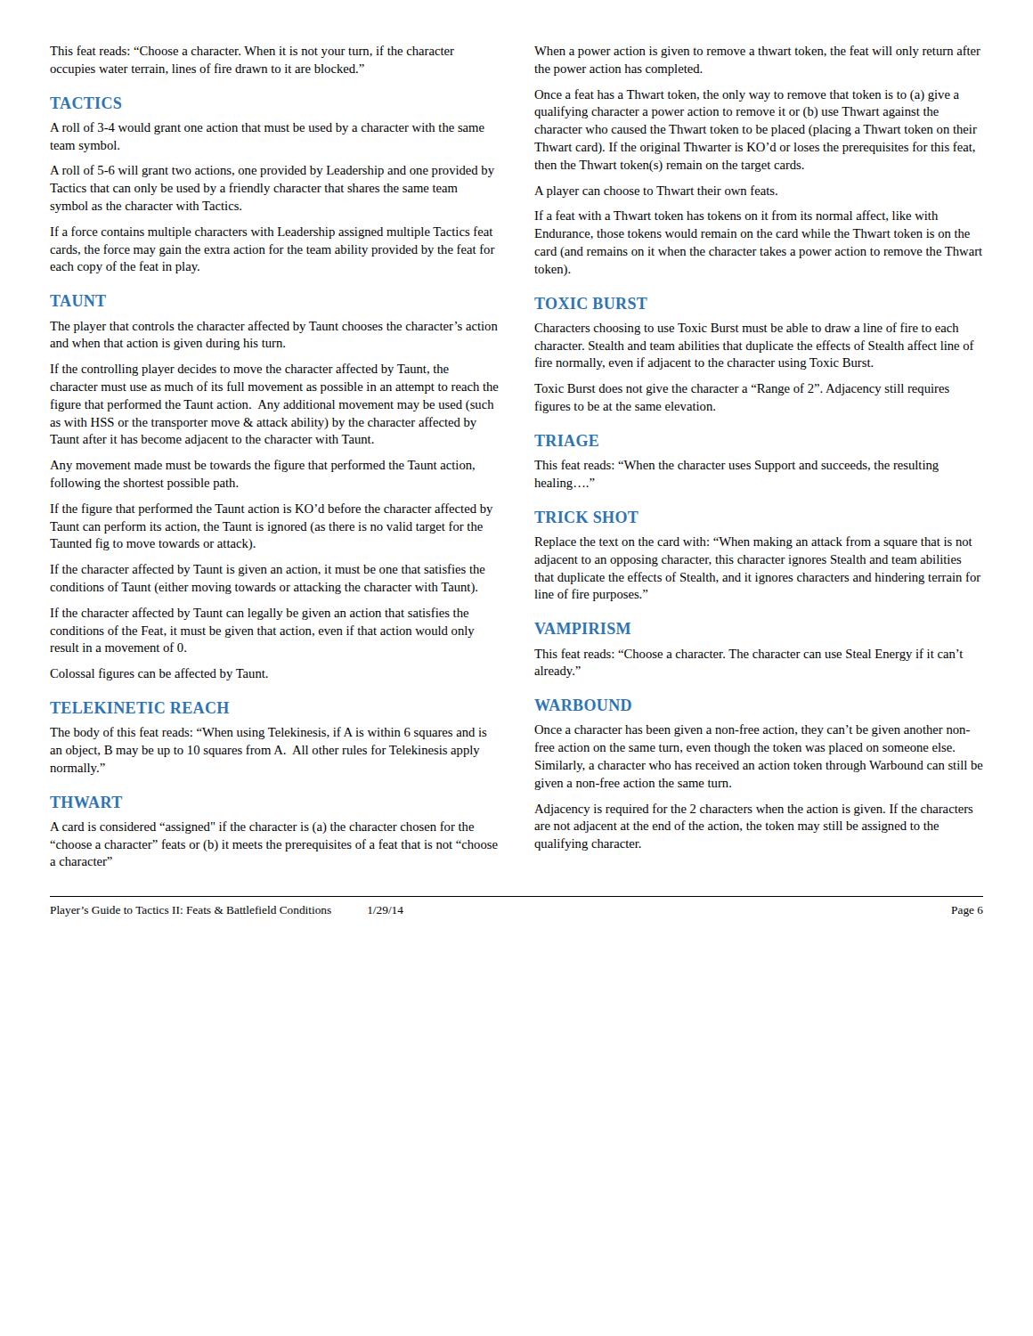This feat reads: “Choose a character. When it is not your turn, if the character occupies water terrain, lines of fire drawn to it are blocked.”
TACTICS
A roll of 3-4 would grant one action that must be used by a character with the same team symbol.
A roll of 5-6 will grant two actions, one provided by Leadership and one provided by Tactics that can only be used by a friendly character that shares the same team symbol as the character with Tactics.
If a force contains multiple characters with Leadership assigned multiple Tactics feat cards, the force may gain the extra action for the team ability provided by the feat for each copy of the feat in play.
TAUNT
The player that controls the character affected by Taunt chooses the character’s action and when that action is given during his turn.
If the controlling player decides to move the character affected by Taunt, the character must use as much of its full movement as possible in an attempt to reach the figure that performed the Taunt action. Any additional movement may be used (such as with HSS or the transporter move & attack ability) by the character affected by Taunt after it has become adjacent to the character with Taunt.
Any movement made must be towards the figure that performed the Taunt action, following the shortest possible path.
If the figure that performed the Taunt action is KO’d before the character affected by Taunt can perform its action, the Taunt is ignored (as there is no valid target for the Taunted fig to move towards or attack).
If the character affected by Taunt is given an action, it must be one that satisfies the conditions of Taunt (either moving towards or attacking the character with Taunt).
If the character affected by Taunt can legally be given an action that satisfies the conditions of the Feat, it must be given that action, even if that action would only result in a movement of 0.
Colossal figures can be affected by Taunt.
TELEKINETIC REACH
The body of this feat reads: “When using Telekinesis, if A is within 6 squares and is an object, B may be up to 10 squares from A. All other rules for Telekinesis apply normally.”
THWART
A card is considered “assigned" if the character is (a) the character chosen for the “choose a character” feats or (b) it meets the prerequisites of a feat that is not “choose a character”
When a power action is given to remove a thwart token, the feat will only return after the power action has completed.
Once a feat has a Thwart token, the only way to remove that token is to (a) give a qualifying character a power action to remove it or (b) use Thwart against the character who caused the Thwart token to be placed (placing a Thwart token on their Thwart card). If the original Thwarter is KO’d or loses the prerequisites for this feat, then the Thwart token(s) remain on the target cards.
A player can choose to Thwart their own feats.
If a feat with a Thwart token has tokens on it from its normal affect, like with Endurance, those tokens would remain on the card while the Thwart token is on the card (and remains on it when the character takes a power action to remove the Thwart token).
TOXIC BURST
Characters choosing to use Toxic Burst must be able to draw a line of fire to each character. Stealth and team abilities that duplicate the effects of Stealth affect line of fire normally, even if adjacent to the character using Toxic Burst.
Toxic Burst does not give the character a “Range of 2”. Adjacency still requires figures to be at the same elevation.
TRIAGE
This feat reads: “When the character uses Support and succeeds, the resulting healing….”
TRICK SHOT
Replace the text on the card with: “When making an attack from a square that is not adjacent to an opposing character, this character ignores Stealth and team abilities that duplicate the effects of Stealth, and it ignores characters and hindering terrain for line of fire purposes.”
VAMPIRISM
This feat reads: “Choose a character. The character can use Steal Energy if it can’t already.”
WARBOUND
Once a character has been given a non-free action, they can’t be given another non-free action on the same turn, even though the token was placed on someone else. Similarly, a character who has received an action token through Warbound can still be given a non-free action the same turn.
Adjacency is required for the 2 characters when the action is given. If the characters are not adjacent at the end of the action, the token may still be assigned to the qualifying character.
Player’s Guide to Tactics II: Feats & Battlefield Conditions 1/29/14 Page 6